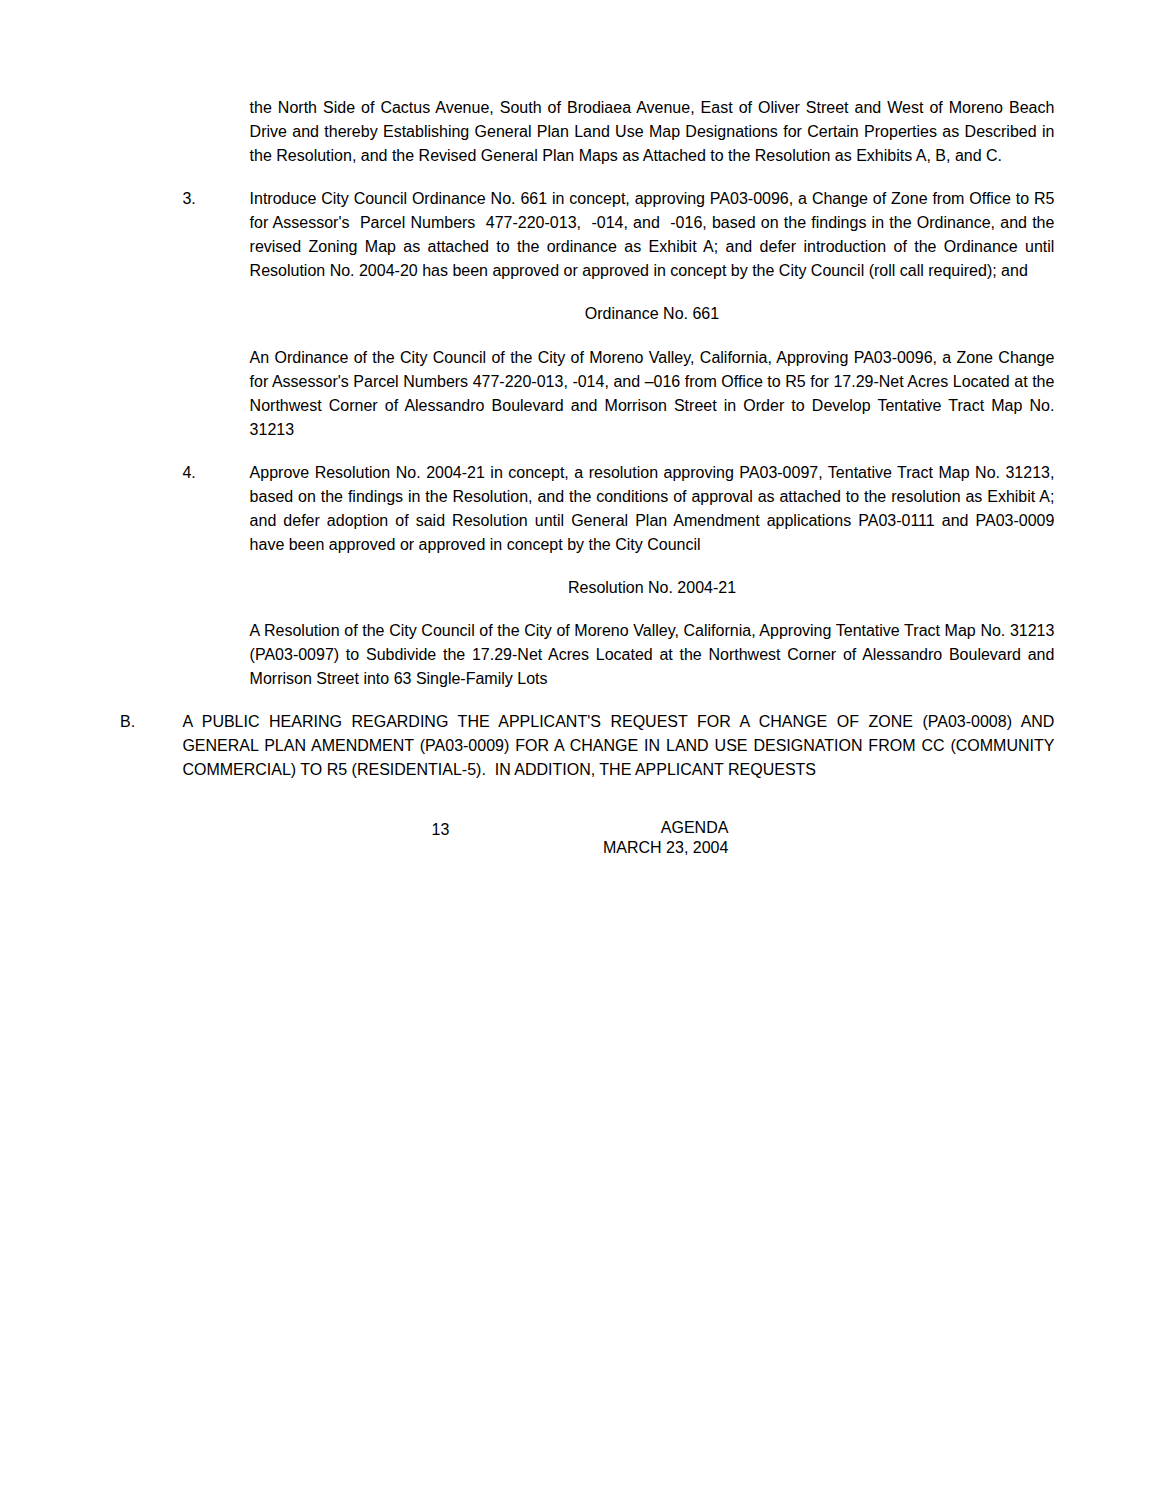the North Side of Cactus Avenue, South of Brodiaea Avenue, East of Oliver Street and West of Moreno Beach Drive and thereby Establishing General Plan Land Use Map Designations for Certain Properties as Described in the Resolution, and the Revised General Plan Maps as Attached to the Resolution as Exhibits A, B, and C.
3.
Introduce City Council Ordinance No. 661 in concept, approving PA03-0096, a Change of Zone from Office to R5 for Assessor's Parcel Numbers 477-220-013, -014, and -016, based on the findings in the Ordinance, and the revised Zoning Map as attached to the ordinance as Exhibit A; and defer introduction of the Ordinance until Resolution No. 2004-20 has been approved or approved in concept by the City Council (roll call required); and
Ordinance No. 661
An Ordinance of the City Council of the City of Moreno Valley, California, Approving PA03-0096, a Zone Change for Assessor's Parcel Numbers 477-220-013, -014, and –016 from Office to R5 for 17.29-Net Acres Located at the Northwest Corner of Alessandro Boulevard and Morrison Street in Order to Develop Tentative Tract Map No. 31213
4.
Approve Resolution No. 2004-21 in concept, a resolution approving PA03-0097, Tentative Tract Map No. 31213, based on the findings in the Resolution, and the conditions of approval as attached to the resolution as Exhibit A; and defer adoption of said Resolution until General Plan Amendment applications PA03-0111 and PA03-0009 have been approved or approved in concept by the City Council
Resolution No. 2004-21
A Resolution of the City Council of the City of Moreno Valley, California, Approving Tentative Tract Map No. 31213 (PA03-0097) to Subdivide the 17.29-Net Acres Located at the Northwest Corner of Alessandro Boulevard and Morrison Street into 63 Single-Family Lots
B.
A PUBLIC HEARING REGARDING THE APPLICANT'S REQUEST FOR A CHANGE OF ZONE (PA03-0008) AND GENERAL PLAN AMENDMENT (PA03-0009) FOR A CHANGE IN LAND USE DESIGNATION FROM CC (COMMUNITY COMMERCIAL) TO R5 (RESIDENTIAL-5). IN ADDITION, THE APPLICANT REQUESTS
13
AGENDA
MARCH 23, 2004